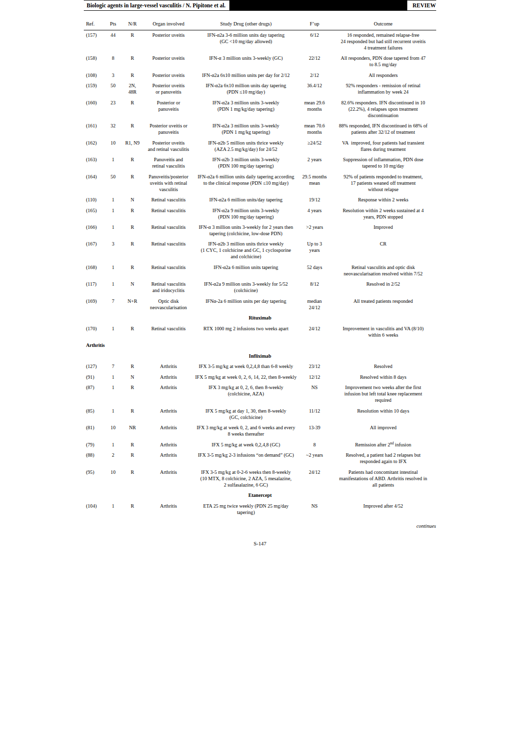Biologic agents in large-vessel vasculitis / N. Pipitone et al.
REVIEW
| Ref. | Pts | N/R | Organ involved | Study Drug (other drugs) | F’up | Outcome |
| --- | --- | --- | --- | --- | --- | --- |
| (157) | 44 | R | Posterior uveitis | IFN-α2a 3-6 million units day tapering (GC <10 mg/day allowed) | 6/12 | 16 responded, remained relapse-free 24 responded but had still recurrent uveitis 4 treatment failures |
| (158) | 8 | R | Posterior uveitis | IFN-α 3 million units 3-weekly (GC) | 22/12 | All responders, PDN dose tapered from 47 to 8.5 mg/day |
| (108) | 3 | R | Posterior uveitis | IFN-α2a 6x10 million units per day for 2/12 | 2/12 | All responders |
| (159) | 50 | 2N, 48R | Posterior uveitis or panuveitis | IFN-α2a 6x10 million units day tapering (PDN ≤10 mg/day) | 36.4/12 | 92% responders - remission of retinal inflammation by week 24 |
| (160) | 23 | R | Posterior or panuveitis | IFN-α2a 3 million units 3-weekly (PDN 1 mg/kg/day tapering) | mean 29.6 months | 82.6% responders. IFN discontinued in 10 (22.2%), 4 relapses upon treatment discontinuation |
| (161) | 32 | R | Posterior uveitis or panuveitis | IFN-α2a 3 million units 3-weekly (PDN 1 mg/kg tapering) | mean 70.6 months | 88% responded, IFN discontinued in 68% of patients after 32/12 of treatment |
| (162) | 10 | R1, N9 | Posterior uveitis and retinal vasculitis | IFN-α2b 5 million units thrice weekly (AZA 2.5 mg/kg/day) for 24/52 | ≥24/52 | VA improved, four patients had transient flares during treatment |
| (163) | 1 | R | Panuveitis and retinal vasculitis | IFN-α2b 3 million units 3-weekly (PDN 100 mg/day tapering) | 2 years | Suppression of inflammation, PDN dose tapered to 10 mg/day |
| (164) | 50 | R | Panuveitis/posterior uveitis with retinal vasculitis | IFN-α2a 6 million units daily tapering according to the clinical response (PDN ≤10 mg/day) | 29.5 months mean | 92% of patients responded to treatment, 17 patients weaned off treatment without relapse |
| (110) | 1 | N | Retinal vasculitis | IFN-α2a 6 million units/day tapering | 19/12 | Response within 2 weeks |
| (165) | 1 | R | Retinal vasculitis | IFN-α2a 9 million units 3-weekly (PDN 100 mg/day tapering) | 4 years | Resolution within 2 weeks sustained at 4 years, PDN stopped |
| (166) | 1 | R | Retinal vasculitis | IFN-α 3 million units 3-weekly for 2 years then tapering (colchicine, low-dose PDN) | >2 years | Improved |
| (167) | 3 | R | Retinal vasculitis | IFN-α2b 3 million units thrice weekly (1 CYC, 1 colchicine and GC, 1 cyclosporine and colchicine) | Up to 3 years | CR |
| (168) | 1 | R | Retinal vasculitis | IFN-α2a 6 million units tapering | 52 days | Retinal vasculitis and optic disk neovascularisation resolved within 7/52 |
| (117) | 1 | N | Retinal vasculitis and iridocyclitis | IFN-α2a 9 million units 3-weekly for 5/52 (colchicine) | 8/12 | Resolved in 2/52 |
| (169) | 7 | N+R | Optic disk neovascularisation | IFNα-2a 6 million units per day tapering | median 24/12 | All treated patients responded |
| Rituximab |
| (170) | 1 | R | Retinal vasculitis | RTX 1000 mg 2 infusions two weeks apart | 24/12 | Improvement in vasculitis and VA (8/10) within 6 weeks |
| Arthritis |
| Infliximab |
| (127) | 7 | R | Arthritis | IFX 3-5 mg/kg at week 0,2,4,8 than 6-8 weekly | 23/12 | Resolved |
| (91) | 1 | N | Arthritis | IFX 5 mg/kg at week 0, 2, 6, 14, 22, then 8-weekly | 12/12 | Resolved within 8 days |
| (87) | 1 | R | Arthritis | IFX 3 mg/kg at 0, 2, 6, then 8-weekly (colchicine, AZA) | NS | Improvement two weeks after the first infusion but left total knee replacement required |
| (85) | 1 | R | Arthritis | IFX 5 mg/kg at day 1, 30, then 8-weekly (GC, colchicine) | 11/12 | Resolution within 10 days |
| (81) | 10 | NR | Arthritis | IFX 3 mg/kg at week 0, 2, and 6 weeks and every 8 weeks thereafter | 13-39 | All improved |
| (79) | 1 | R | Arthritis | IFX 5 mg/kg at week 0,2,4,8 (GC) | 8 | Remission after 2 nd infusion |
| (88) | 2 | R | Arthritis | IFX 3-5 mg/kg 2-3 infusions “on demand” (GC) | ~2 years | Resolved, a patient had 2 relapses but responded again to IFX |
| (95) | 10 | R | Arthritis | IFX 3-5 mg/kg at 0-2-6 weeks then 8-weekly (10 MTX, 8 colchicine, 2 AZA, 5 mesalazine, 2 sulfasalazine, 6 GC) | 24/12 | Patients had concomitant intestinal manifestations of ABD. Arthritis resolved in all patients |
| Etanercept |
| (104) | 1 | R | Arthritis | ETA 25 mg twice weekly (PDN 25 mg/day tapering) | NS | Improved after 4/52 |
continues
S-147